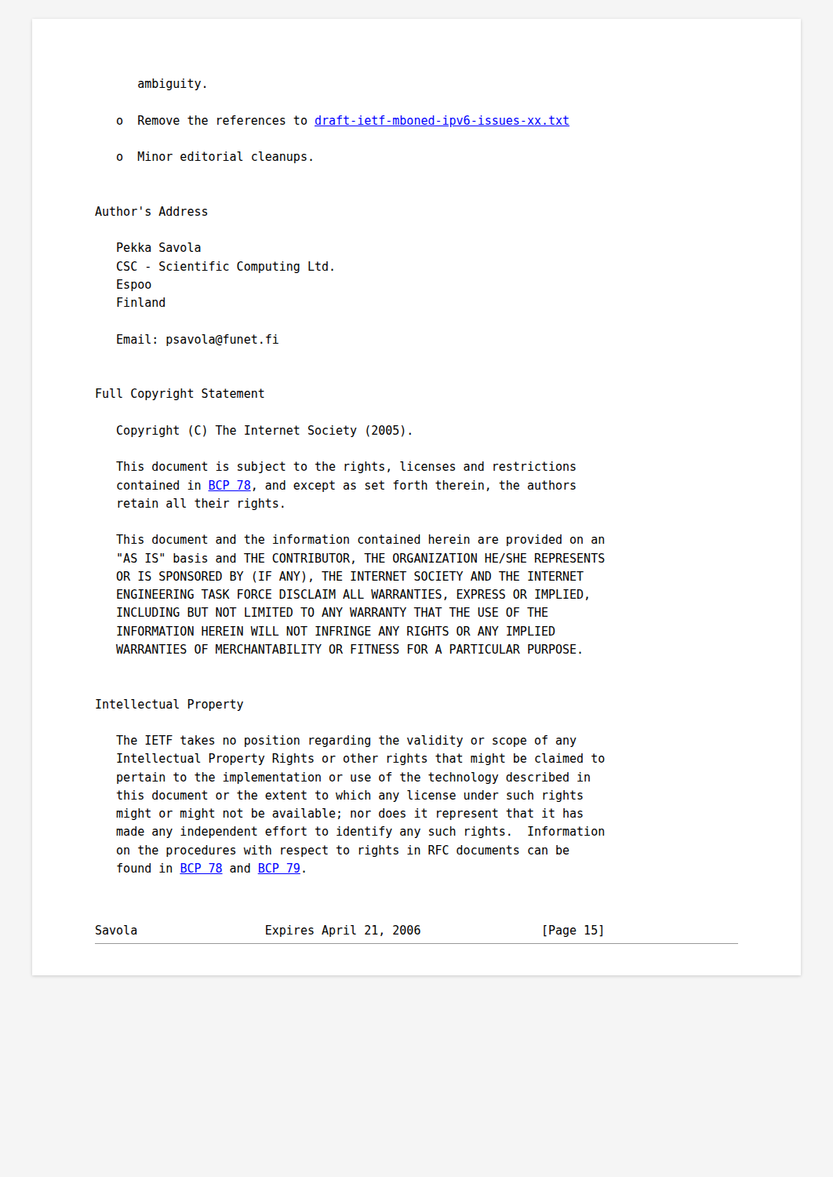ambiguity.

   o  Remove the references to draft-ietf-mboned-ipv6-issues-xx.txt

   o  Minor editorial cleanups.


Author's Address

   Pekka Savola
   CSC - Scientific Computing Ltd.
   Espoo
   Finland

   Email: psavola@funet.fi


Full Copyright Statement

   Copyright (C) The Internet Society (2005).

   This document is subject to the rights, licenses and restrictions
   contained in BCP 78, and except as set forth therein, the authors
   retain all their rights.

   This document and the information contained herein are provided on an
   "AS IS" basis and THE CONTRIBUTOR, THE ORGANIZATION HE/SHE REPRESENTS
   OR IS SPONSORED BY (IF ANY), THE INTERNET SOCIETY AND THE INTERNET
   ENGINEERING TASK FORCE DISCLAIM ALL WARRANTIES, EXPRESS OR IMPLIED,
   INCLUDING BUT NOT LIMITED TO ANY WARRANTY THAT THE USE OF THE
   INFORMATION HEREIN WILL NOT INFRINGE ANY RIGHTS OR ANY IMPLIED
   WARRANTIES OF MERCHANTABILITY OR FITNESS FOR A PARTICULAR PURPOSE.


Intellectual Property

   The IETF takes no position regarding the validity or scope of any
   Intellectual Property Rights or other rights that might be claimed to
   pertain to the implementation or use of the technology described in
   this document or the extent to which any license under such rights
   might or might not be available; nor does it represent that it has
   made any independent effort to identify any such rights.  Information
   on the procedures with respect to rights in RFC documents can be
   found in BCP 78 and BCP 79.
Savola                  Expires April 21, 2006                 [Page 15]